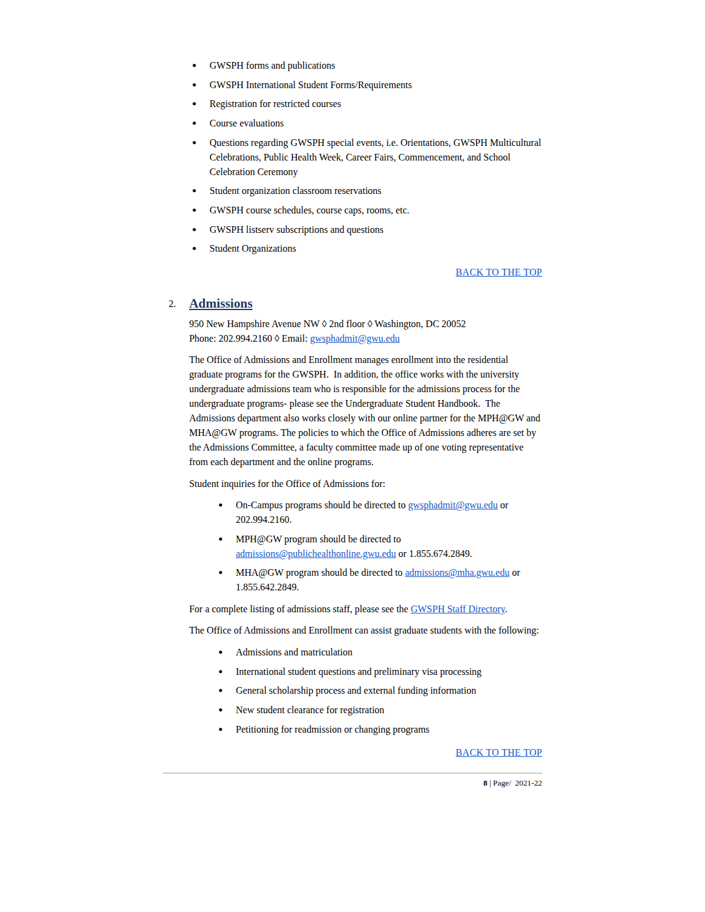GWSPH forms and publications
GWSPH International Student Forms/Requirements
Registration for restricted courses
Course evaluations
Questions regarding GWSPH special events, i.e. Orientations, GWSPH Multicultural Celebrations, Public Health Week, Career Fairs, Commencement, and School Celebration Ceremony
Student organization classroom reservations
GWSPH course schedules, course caps, rooms, etc.
GWSPH listserv subscriptions and questions
Student Organizations
BACK TO THE TOP
2.
Admissions
950 New Hampshire Avenue NW ◊ 2nd floor ◊ Washington, DC 20052
Phone: 202.994.2160 ◊ Email: gwsphadmit@gwu.edu
The Office of Admissions and Enrollment manages enrollment into the residential graduate programs for the GWSPH. In addition, the office works with the university undergraduate admissions team who is responsible for the admissions process for the undergraduate programs- please see the Undergraduate Student Handbook. The Admissions department also works closely with our online partner for the MPH@GW and MHA@GW programs. The policies to which the Office of Admissions adheres are set by the Admissions Committee, a faculty committee made up of one voting representative from each department and the online programs.
Student inquiries for the Office of Admissions for:
On-Campus programs should be directed to gwsphadmit@gwu.edu or 202.994.2160.
MPH@GW program should be directed to admissions@publichealthonline.gwu.edu or 1.855.674.2849.
MHA@GW program should be directed to admissions@mha.gwu.edu or 1.855.642.2849.
For a complete listing of admissions staff, please see the GWSPH Staff Directory.
The Office of Admissions and Enrollment can assist graduate students with the following:
Admissions and matriculation
International student questions and preliminary visa processing
General scholarship process and external funding information
New student clearance for registration
Petitioning for readmission or changing programs
BACK TO THE TOP
8 | Page/ 2021-22